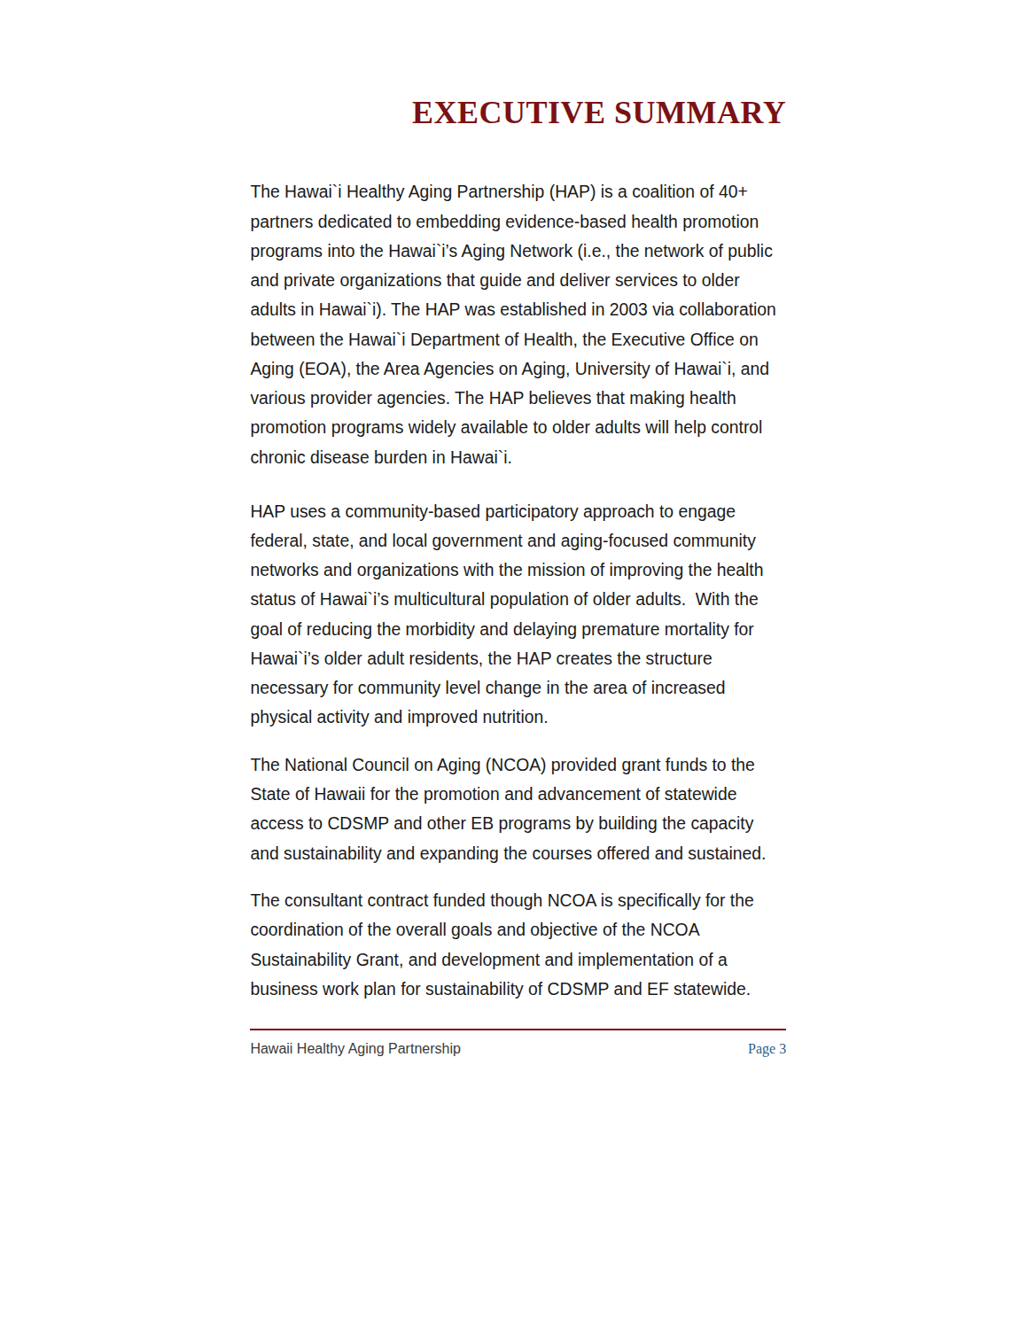EXECUTIVE SUMMARY
The Hawai`i Healthy Aging Partnership (HAP) is a coalition of 40+ partners dedicated to embedding evidence-based health promotion programs into the Hawai`i’s Aging Network (i.e., the network of public and private organizations that guide and deliver services to older adults in Hawai`i). The HAP was established in 2003 via collaboration between the Hawai`i Department of Health, the Executive Office on Aging (EOA), the Area Agencies on Aging, University of Hawai`i, and various provider agencies. The HAP believes that making health promotion programs widely available to older adults will help control chronic disease burden in Hawai`i.
HAP uses a community-based participatory approach to engage federal, state, and local government and aging-focused community networks and organizations with the mission of improving the health status of Hawai`i’s multicultural population of older adults. With the goal of reducing the morbidity and delaying premature mortality for Hawai`i’s older adult residents, the HAP creates the structure necessary for community level change in the area of increased physical activity and improved nutrition.
The National Council on Aging (NCOA) provided grant funds to the State of Hawaii for the promotion and advancement of statewide access to CDSMP and other EB programs by building the capacity and sustainability and expanding the courses offered and sustained.
The consultant contract funded though NCOA is specifically for the coordination of the overall goals and objective of the NCOA Sustainability Grant, and development and implementation of a business work plan for sustainability of CDSMP and EF statewide.
Hawaii Healthy Aging Partnership Page 3